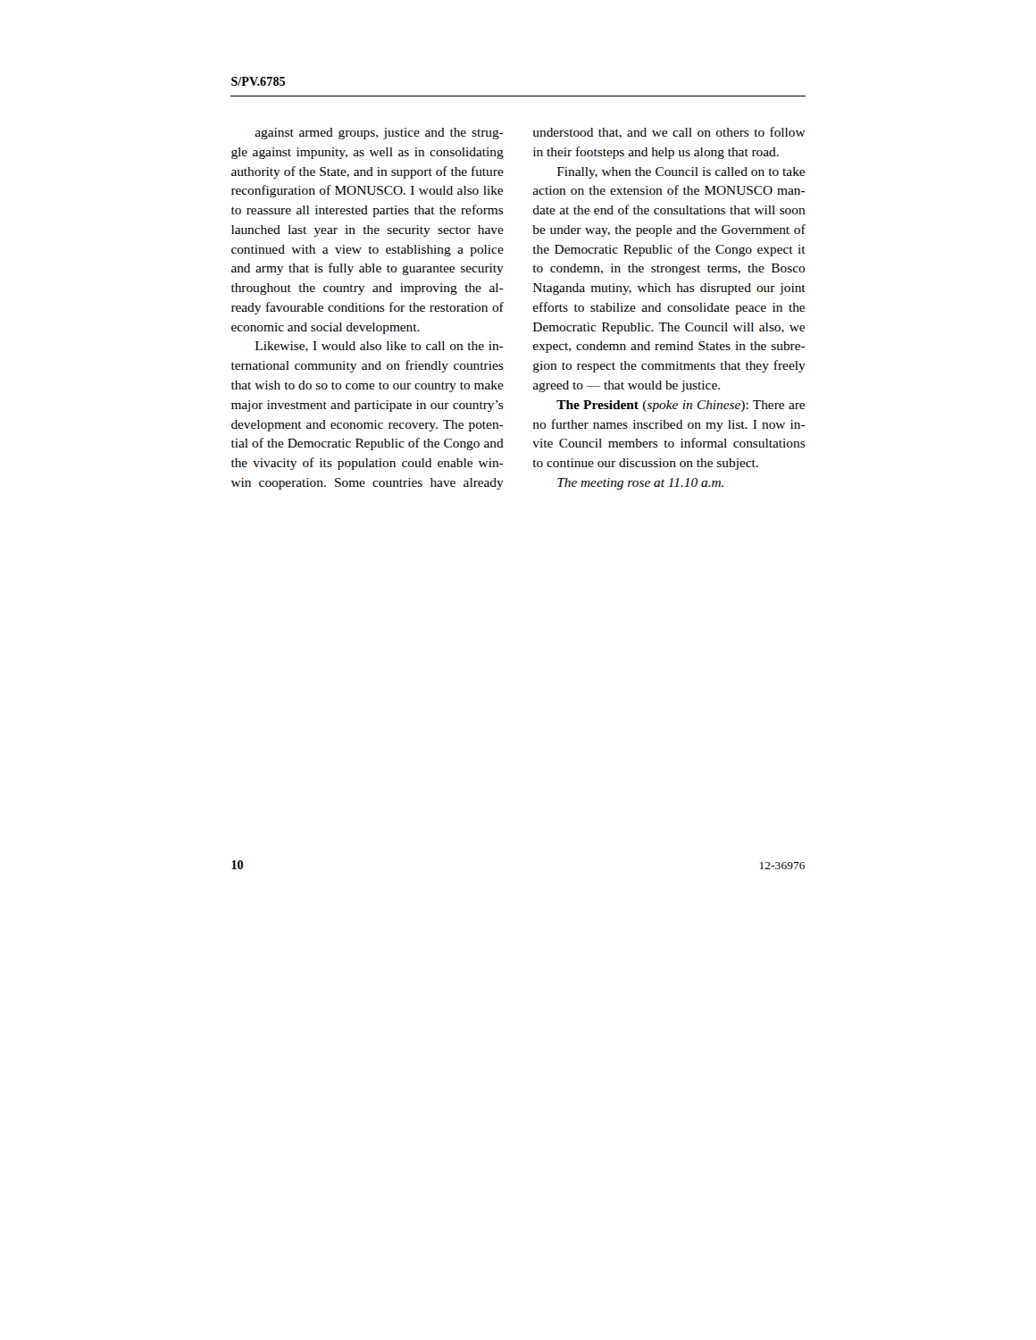S/PV.6785
against armed groups, justice and the struggle against impunity, as well as in consolidating authority of the State, and in support of the future reconfiguration of MONUSCO. I would also like to reassure all interested parties that the reforms launched last year in the security sector have continued with a view to establishing a police and army that is fully able to guarantee security throughout the country and improving the already favourable conditions for the restoration of economic and social development.
Likewise, I would also like to call on the international community and on friendly countries that wish to do so to come to our country to make major investment and participate in our country’s development and economic recovery. The potential of the Democratic Republic of the Congo and the vivacity of its population could enable win-win cooperation. Some countries have already understood that, and we call on others to follow in their footsteps and help us along that road.
Finally, when the Council is called on to take action on the extension of the MONUSCO mandate at the end of the consultations that will soon be under way, the people and the Government of the Democratic Republic of the Congo expect it to condemn, in the strongest terms, the Bosco Ntaganda mutiny, which has disrupted our joint efforts to stabilize and consolidate peace in the Democratic Republic. The Council will also, we expect, condemn and remind States in the subregion to respect the commitments that they freely agreed to — that would be justice.
The President (spoke in Chinese): There are no further names inscribed on my list. I now invite Council members to informal consultations to continue our discussion on the subject.
The meeting rose at 11.10 a.m.
10
12-36976